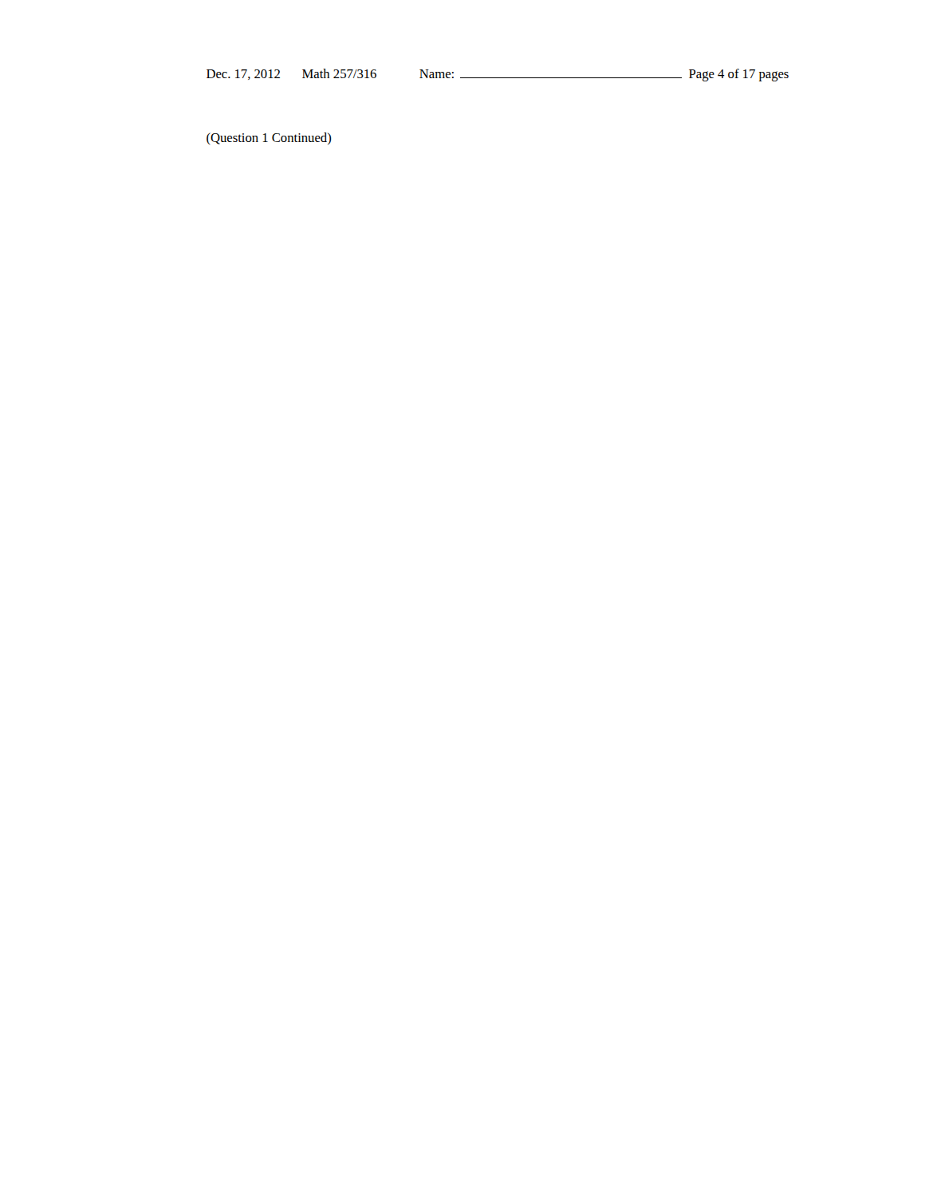Dec. 17, 2012 Math 257/316 Name: Page 4 of 17 pages
(Question 1 Continued)